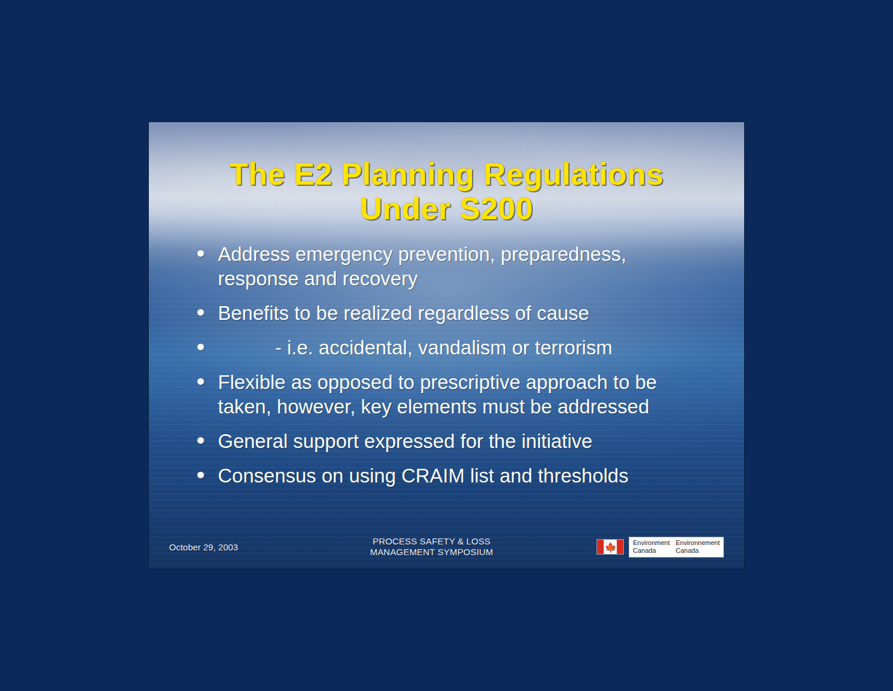The E2 Planning Regulations
Under S200
Address emergency prevention, preparedness, response and recovery
Benefits to be realized regardless of cause
- i.e. accidental, vandalism or terrorism
Flexible as opposed to prescriptive approach to be taken, however, key elements must be addressed
General support expressed for the initiative
Consensus on using CRAIM list and thresholds
October 29, 2003
PROCESS SAFETY & LOSS
MANAGEMENT SYMPOSIUM
🍁 Environment
Canada Environnement
Canada